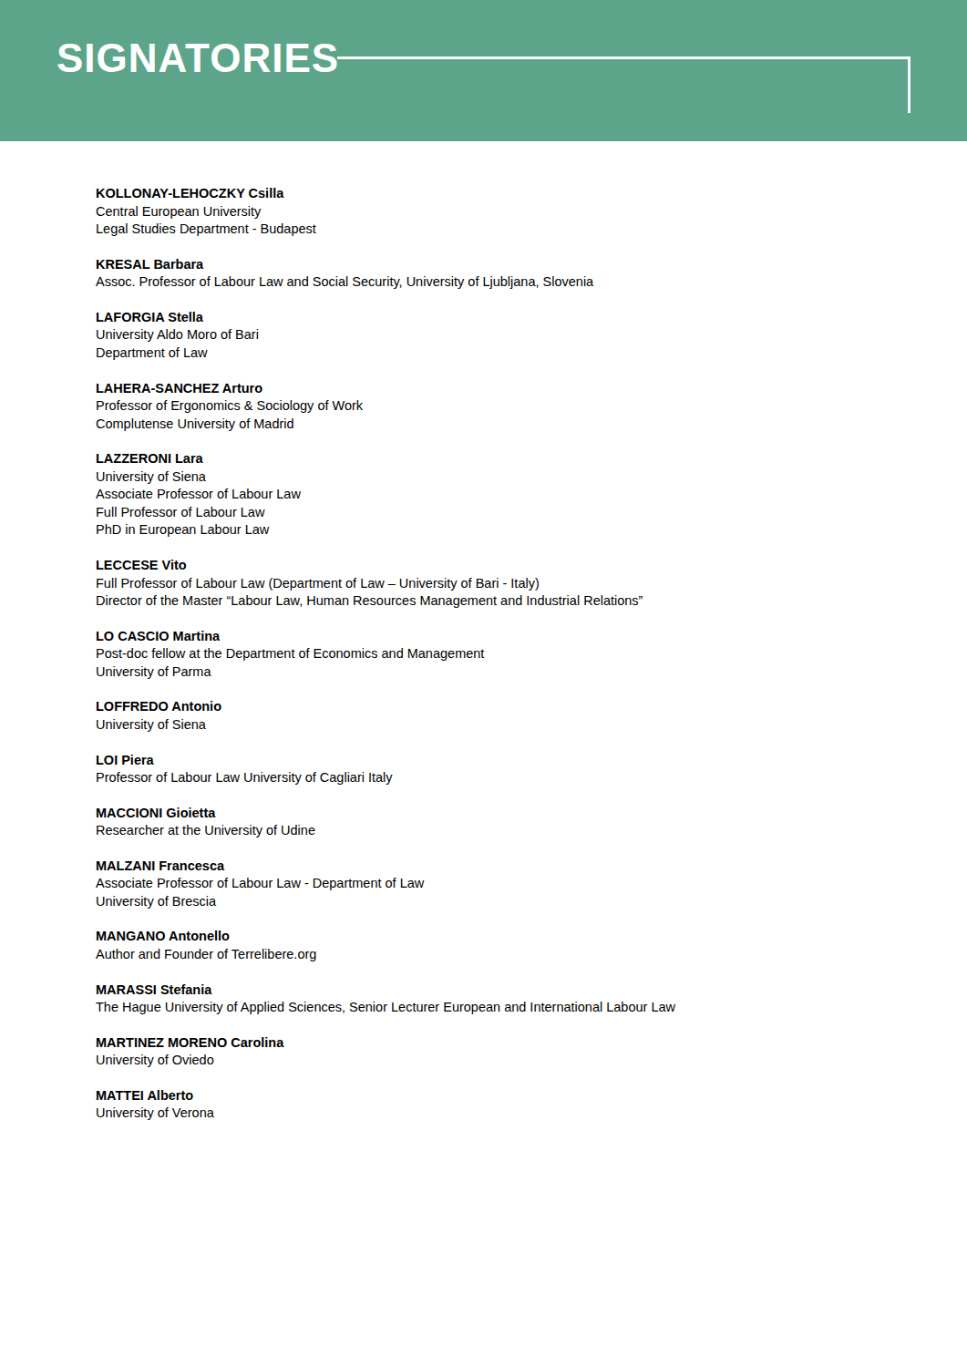SIGNATORIES
KOLLONAY-LEHOCZKY Csilla
Central European University
Legal Studies Department - Budapest
KRESAL Barbara
Assoc. Professor of Labour Law and Social Security, University of Ljubljana, Slovenia
LAFORGIA Stella
University Aldo Moro of Bari
Department of Law
LAHERA-SANCHEZ Arturo
Professor of Ergonomics & Sociology of Work
Complutense University of Madrid
LAZZERONI Lara
University of Siena
Associate Professor of Labour Law
Full Professor of Labour Law
PhD in European Labour Law
LECCESE Vito
Full Professor of Labour Law (Department of Law – University of Bari - Italy)
Director of the Master “Labour Law, Human Resources Management and Industrial Relations”
LO CASCIO Martina
Post-doc fellow at the Department of Economics and Management
University of Parma
LOFFREDO Antonio
University of Siena
LOI Piera
Professor of Labour Law University of Cagliari Italy
MACCIONI Gioietta
Researcher at the University of Udine
MALZANI Francesca
Associate Professor of Labour Law - Department of Law
University of Brescia
MANGANO Antonello
Author and Founder of Terrelibere.org
MARASSI Stefania
The Hague University of Applied Sciences, Senior Lecturer European and International Labour Law
MARTINEZ MORENO Carolina
University of Oviedo
MATTEI Alberto
University of Verona